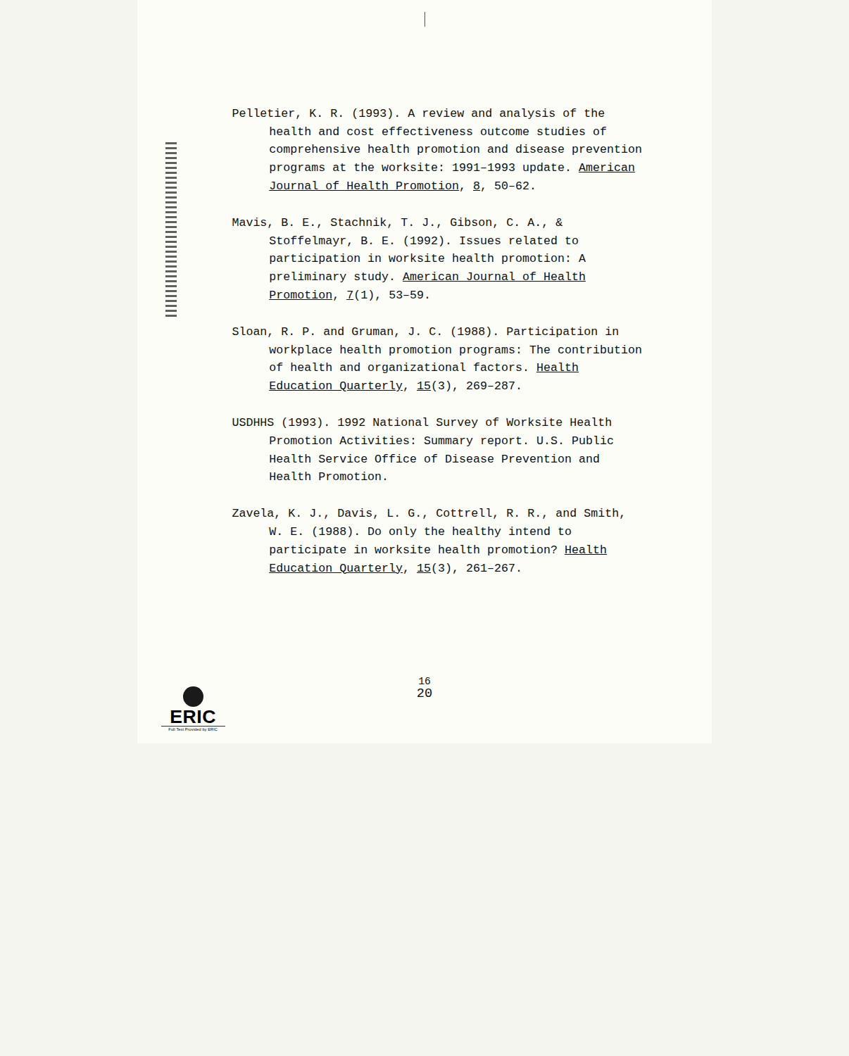Pelletier, K. R. (1993). A review and analysis of the health and cost effectiveness outcome studies of comprehensive health promotion and disease prevention programs at the worksite: 1991–1993 update. American Journal of Health Promotion, 8, 50–62.
Mavis, B. E., Stachnik, T. J., Gibson, C. A., & Stoffelmayr, B. E. (1992). Issues related to participation in worksite health promotion: A preliminary study. American Journal of Health Promotion, 7(1), 53–59.
Sloan, R. P. and Gruman, J. C. (1988). Participation in workplace health promotion programs: The contribution of health and organizational factors. Health Education Quarterly, 15(3), 269–287.
USDHHS (1993). 1992 National Survey of Worksite Health Promotion Activities: Summary report. U.S. Public Health Service Office of Disease Prevention and Health Promotion.
Zavela, K. J., Davis, L. G., Cottrell, R. R., and Smith, W. E. (1988). Do only the healthy intend to participate in worksite health promotion? Health Education Quarterly, 15(3), 261–267.
16 20
ERIC
Full Text Provided by ERIC